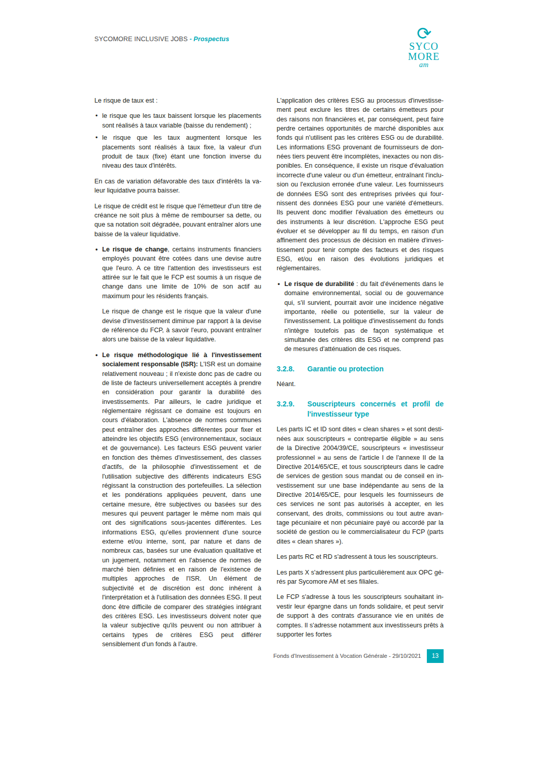SYCOMORE INCLUSIVE JOBS - Prospectus
⟳
SYCO
MORE
am
Le risque de taux est :
le risque que les taux baissent lorsque les placements sont réalisés à taux variable (baisse du rendement) ;
le risque que les taux augmentent lorsque les placements sont réalisés à taux fixe, la valeur d'un produit de taux (fixe) étant une fonction inverse du niveau des taux d'intérêts.
En cas de variation défavorable des taux d'intérêts la valeur liquidative pourra baisser.
Le risque de crédit est le risque que l'émetteur d'un titre de créance ne soit plus à même de rembourser sa dette, ou que sa notation soit dégradée, pouvant entraîner alors une baisse de la valeur liquidative.
Le risque de change, certains instruments financiers employés pouvant être cotées dans une devise autre que l'euro. A ce titre l'attention des investisseurs est attirée sur le fait que le FCP est soumis à un risque de change dans une limite de 10% de son actif au maximum pour les résidents français.
Le risque de change est le risque que la valeur d'une devise d'investissement diminue par rapport à la devise de référence du FCP, à savoir l'euro, pouvant entraîner alors une baisse de la valeur liquidative.
Le risque méthodologique lié à l'investissement socialement responsable (ISR): L'ISR est un domaine relativement nouveau ; il n'existe donc pas de cadre ou de liste de facteurs universellement acceptés à prendre en considération pour garantir la durabilité des investissements. Par ailleurs, le cadre juridique et réglementaire régissant ce domaine est toujours en cours d'élaboration. L'absence de normes communes peut entraîner des approches différentes pour fixer et atteindre les objectifs ESG (environnementaux, sociaux et de gouvernance). Les facteurs ESG peuvent varier en fonction des thèmes d'investissement, des classes d'actifs, de la philosophie d'investissement et de l'utilisation subjective des différents indicateurs ESG régissant la construction des portefeuilles. La sélection et les pondérations appliquées peuvent, dans une certaine mesure, être subjectives ou basées sur des mesures qui peuvent partager le même nom mais qui ont des significations sous-jacentes différentes. Les informations ESG, qu'elles proviennent d'une source externe et/ou interne, sont, par nature et dans de nombreux cas, basées sur une évaluation qualitative et un jugement, notamment en l'absence de normes de marché bien définies et en raison de l'existence de multiples approches de l'ISR. Un élément de subjectivité et de discrétion est donc inhérent à l'interprétation et à l'utilisation des données ESG. Il peut donc être difficile de comparer des stratégies intégrant des critères ESG. Les investisseurs doivent noter que la valeur subjective qu'ils peuvent ou non attribuer à certains types de critères ESG peut différer sensiblement d'un fonds à l'autre.
L'application des critères ESG au processus d'investissement peut exclure les titres de certains émetteurs pour des raisons non financières et, par conséquent, peut faire perdre certaines opportunités de marché disponibles aux fonds qui n'utilisent pas les critères ESG ou de durabilité. Les informations ESG provenant de fournisseurs de données tiers peuvent être incomplètes, inexactes ou non disponibles. En conséquence, il existe un risque d'évaluation incorrecte d'une valeur ou d'un émetteur, entraînant l'inclusion ou l'exclusion erronée d'une valeur. Les fournisseurs de données ESG sont des entreprises privées qui fournissent des données ESG pour une variété d'émetteurs. Ils peuvent donc modifier l'évaluation des émetteurs ou des instruments à leur discrétion. L'approche ESG peut évoluer et se développer au fil du temps, en raison d'un affinement des processus de décision en matière d'investissement pour tenir compte des facteurs et des risques ESG, et/ou en raison des évolutions juridiques et réglementaires.
Le risque de durabilité : du fait d'événements dans le domaine environnemental, social ou de gouvernance qui, s'il survient, pourrait avoir une incidence négative importante, réelle ou potentielle, sur la valeur de l'investissement. La politique d'investissement du fonds n'intègre toutefois pas de façon systématique et simultanée des critères dits ESG et ne comprend pas de mesures d'atténuation de ces risques.
3.2.8. Garantie ou protection
Néant.
3.2.9. Souscripteurs concernés et profil del'investisseur type
Les parts IC et ID sont dites « clean shares » et sont destinées aux souscripteurs « contrepartie éligible » au sens de la Directive 2004/39/CE, souscripteurs « investisseur professionnel » au sens de l'article I de l'annexe II de la Directive 2014/65/CE, et tous souscripteurs dans le cadre de services de gestion sous mandat ou de conseil en investissement sur une base indépendante au sens de la Directive 2014/65/CE, pour lesquels les fournisseurs de ces services ne sont pas autorisés à accepter, en les conservant, des droits, commissions ou tout autre avantage pécuniaire et non pécuniaire payé ou accordé par la société de gestion ou le commercialisateur du FCP (parts dites « clean shares »).
Les parts RC et RD s'adressent à tous les souscripteurs.
Les parts X s'adressent plus particulièrement aux OPC gérés par Sycomore AM et ses filiales.
Le FCP s'adresse à tous les souscripteurs souhaitant investir leur épargne dans un fonds solidaire, et peut servir de support à des contrats d'assurance vie en unités de comptes. Il s'adresse notamment aux investisseurs prêts à supporter les fortes
Fonds d'Investissement à Vocation Générale - 29/10/2021 13